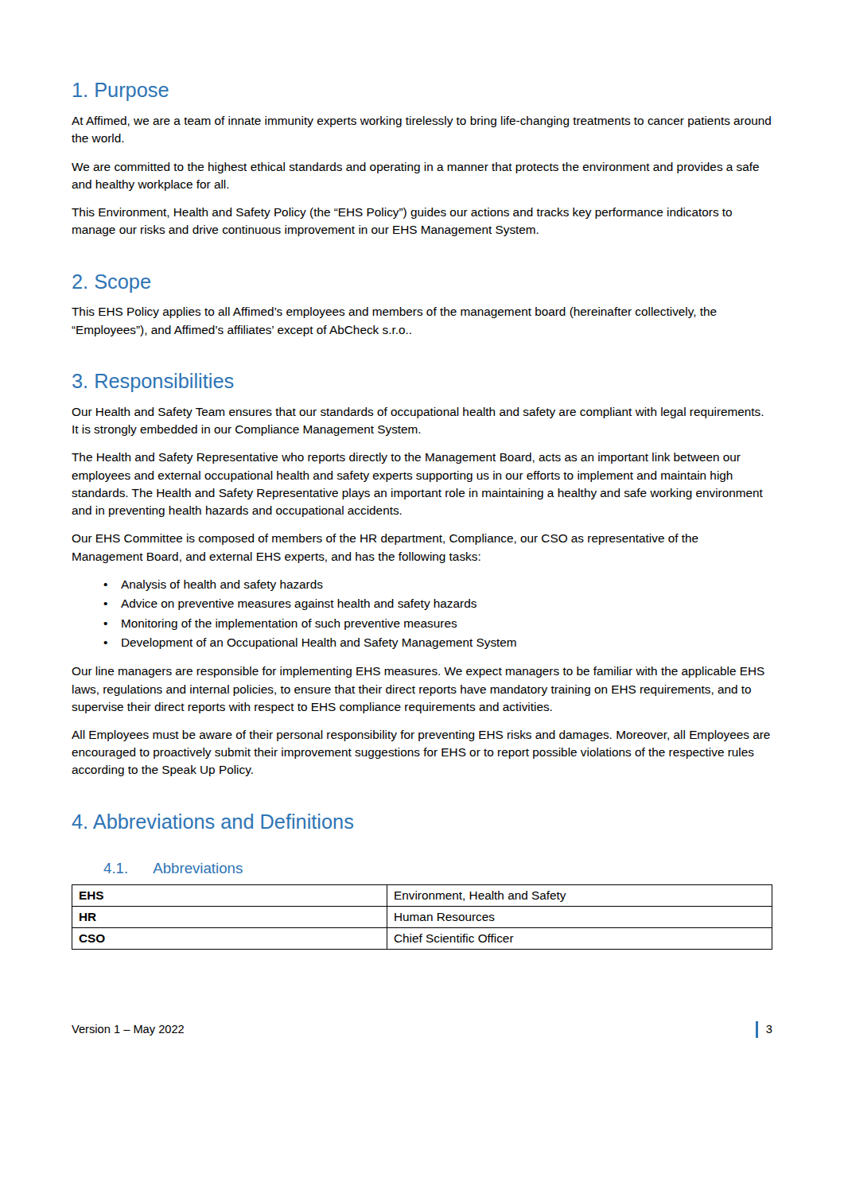1. Purpose
At Affimed, we are a team of innate immunity experts working tirelessly to bring life-changing treatments to cancer patients around the world.
We are committed to the highest ethical standards and operating in a manner that protects the environment and provides a safe and healthy workplace for all.
This Environment, Health and Safety Policy (the “EHS Policy”) guides our actions and tracks key performance indicators to manage our risks and drive continuous improvement in our EHS Management System.
2. Scope
This EHS Policy applies to all Affimed’s employees and members of the management board (hereinafter collectively, the “Employees”), and Affimed’s affiliates’ except of AbCheck s.r.o..
3. Responsibilities
Our Health and Safety Team ensures that our standards of occupational health and safety are compliant with legal requirements. It is strongly embedded in our Compliance Management System.
The Health and Safety Representative who reports directly to the Management Board, acts as an important link between our employees and external occupational health and safety experts supporting us in our efforts to implement and maintain high standards. The Health and Safety Representative plays an important role in maintaining a healthy and safe working environment and in preventing health hazards and occupational accidents.
Our EHS Committee is composed of members of the HR department, Compliance, our CSO as representative of the Management Board, and external EHS experts, and has the following tasks:
Analysis of health and safety hazards
Advice on preventive measures against health and safety hazards
Monitoring of the implementation of such preventive measures
Development of an Occupational Health and Safety Management System
Our line managers are responsible for implementing EHS measures. We expect managers to be familiar with the applicable EHS laws, regulations and internal policies, to ensure that their direct reports have mandatory training on EHS requirements, and to supervise their direct reports with respect to EHS compliance requirements and activities.
All Employees must be aware of their personal responsibility for preventing EHS risks and damages. Moreover, all Employees are encouraged to proactively submit their improvement suggestions for EHS or to report possible violations of the respective rules according to the Speak Up Policy.
4. Abbreviations and Definitions
4.1. Abbreviations
| EHS | Environment, Health and Safety |
| HR | Human Resources |
| CSO | Chief Scientific Officer |
Version 1 – May 2022 3